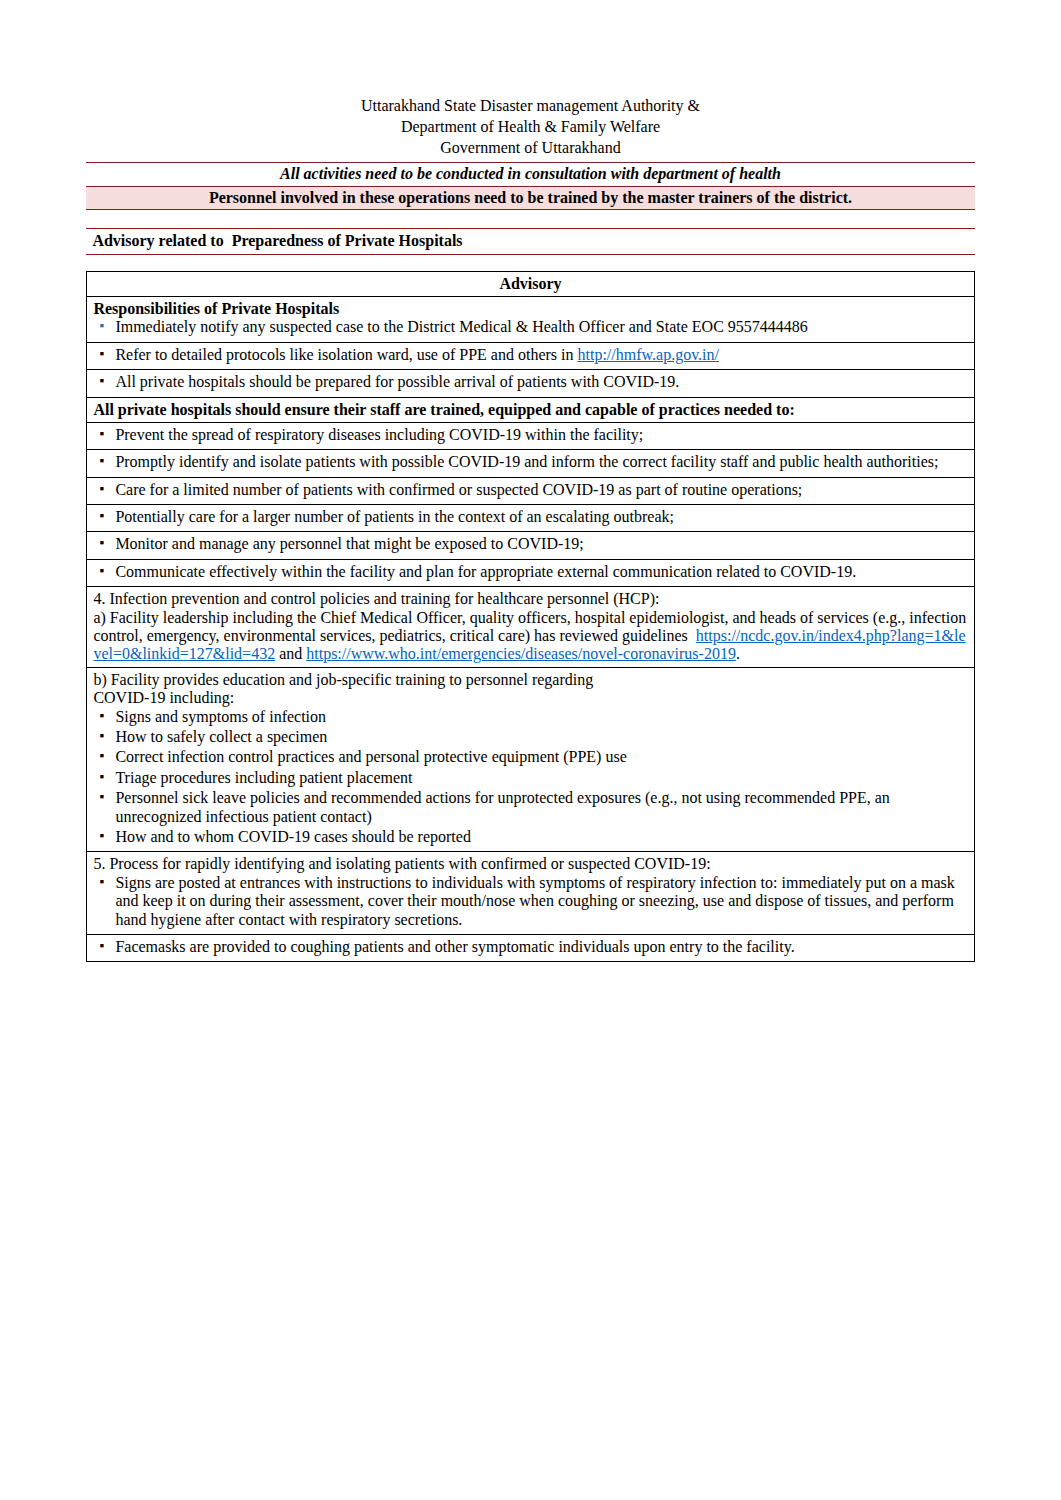Uttarakhand State Disaster management Authority &
Department of Health & Family Welfare
Government of Uttarakhand
All activities need to be conducted in consultation with department of health
Personnel involved in these operations need to be trained by the master trainers of the district.
Advisory related to Preparedness of Private Hospitals
| Advisory |
| Responsibilities of Private Hospitals Immediately notify any suspected case to the District Medical & Health Officer and State EOC 9557444486 |
| Refer to detailed protocols like isolation ward, use of PPE and others in http://hmfw.ap.gov.in/ |
| All private hospitals should be prepared for possible arrival of patients with COVID-19. |
| All private hospitals should ensure their staff are trained, equipped and capable of practices needed to: |
| Prevent the spread of respiratory diseases including COVID-19 within the facility; |
| Promptly identify and isolate patients with possible COVID-19 and inform the correct facility staff and public health authorities; |
| Care for a limited number of patients with confirmed or suspected COVID-19 as part of routine operations; |
| Potentially care for a larger number of patients in the context of an escalating outbreak; |
| Monitor and manage any personnel that might be exposed to COVID-19; |
| Communicate effectively within the facility and plan for appropriate external communication related to COVID-19. |
| 4. Infection prevention and control policies and training for healthcare personnel (HCP): a) Facility leadership including the Chief Medical Officer, quality officers, hospital epidemiologist, and heads of services (e.g., infection control, emergency, environmental services, pediatrics, critical care) has reviewed guidelines https://ncdc.gov.in/index4.php?lang=1&level=0&linkid=127&lid=432 and https://www.who.int/emergencies/diseases/novel-coronavirus-2019 . |
| b) Facility provides education and job-specific training to personnel regarding COVID-19 including: Signs and symptoms of infection How to safely collect a specimen Correct infection control practices and personal protective equipment (PPE) use Triage procedures including patient placement Personnel sick leave policies and recommended actions for unprotected exposures (e.g., not using recommended PPE, an unrecognized infectious patient contact) How and to whom COVID-19 cases should be reported |
| 5. Process for rapidly identifying and isolating patients with confirmed or suspected COVID-19: Signs are posted at entrances with instructions to individuals with symptoms of respiratory infection to: immediately put on a mask and keep it on during their assessment, cover their mouth/nose when coughing or sneezing, use and dispose of tissues, and perform hand hygiene after contact with respiratory secretions. |
| Facemasks are provided to coughing patients and other symptomatic individuals upon entry to the facility. |